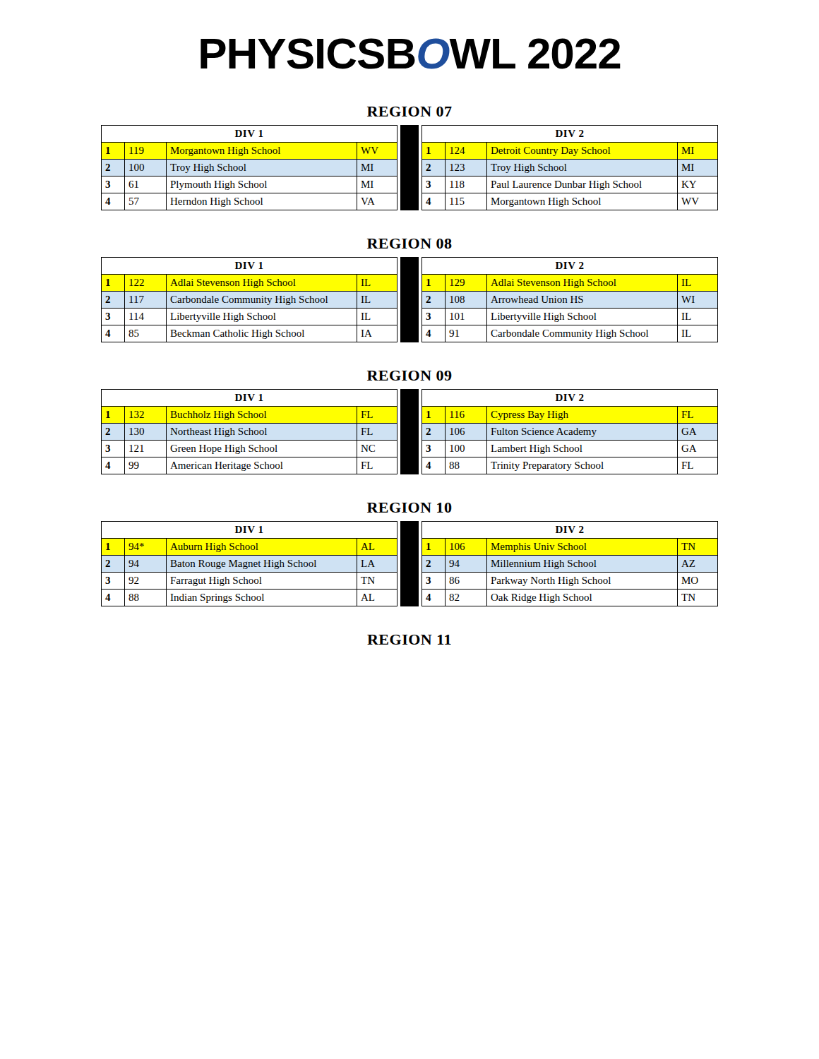PHYSICSBOWL 2022
REGION 07
| DIV 1 |
| --- |
| 1 | 119 | Morgantown High School | WV |
| 2 | 100 | Troy High School | MI |
| 3 | 61 | Plymouth High School | MI |
| 4 | 57 | Herndon High School | VA |
| DIV 2 |
| --- |
| 1 | 124 | Detroit Country Day School | MI |
| 2 | 123 | Troy High School | MI |
| 3 | 118 | Paul Laurence Dunbar High School | KY |
| 4 | 115 | Morgantown High School | WV |
REGION 08
| DIV 1 |
| --- |
| 1 | 122 | Adlai Stevenson High School | IL |
| 2 | 117 | Carbondale Community High School | IL |
| 3 | 114 | Libertyville High School | IL |
| 4 | 85 | Beckman Catholic High School | IA |
| DIV 2 |
| --- |
| 1 | 129 | Adlai Stevenson High School | IL |
| 2 | 108 | Arrowhead Union HS | WI |
| 3 | 101 | Libertyville High School | IL |
| 4 | 91 | Carbondale Community High School | IL |
REGION 09
| DIV 1 |
| --- |
| 1 | 132 | Buchholz High School | FL |
| 2 | 130 | Northeast High School | FL |
| 3 | 121 | Green Hope High School | NC |
| 4 | 99 | American Heritage School | FL |
| DIV 2 |
| --- |
| 1 | 116 | Cypress Bay High | FL |
| 2 | 106 | Fulton Science Academy | GA |
| 3 | 100 | Lambert High School | GA |
| 4 | 88 | Trinity Preparatory School | FL |
REGION 10
| DIV 1 |
| --- |
| 1 | 94* | Auburn High School | AL |
| 2 | 94 | Baton Rouge Magnet High School | LA |
| 3 | 92 | Farragut High School | TN |
| 4 | 88 | Indian Springs School | AL |
| DIV 2 |
| --- |
| 1 | 106 | Memphis Univ School | TN |
| 2 | 94 | Millennium High School | AZ |
| 3 | 86 | Parkway North High School | MO |
| 4 | 82 | Oak Ridge High School | TN |
REGION 11